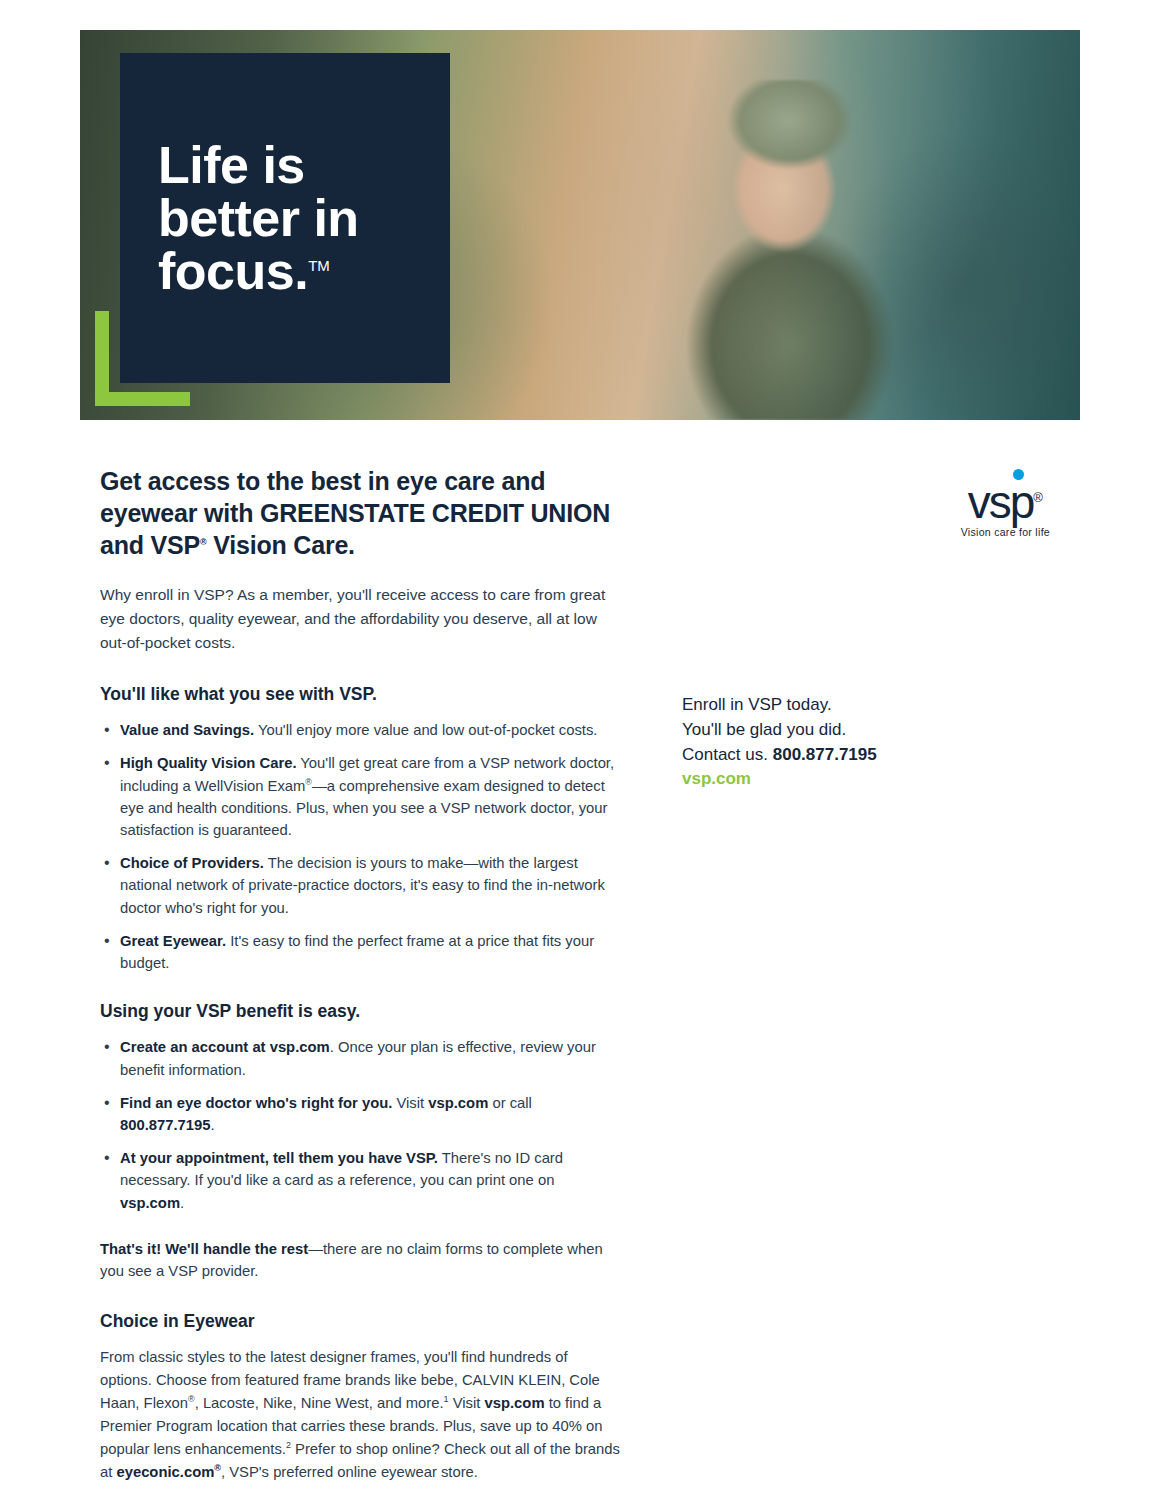Life is
better in
focus.TM
Get access to the best in eye care and eyewear with GREENSTATE CREDIT UNION and VSP® Vision Care.
Why enroll in VSP? As a member, you'll receive access to care from great eye doctors, quality eyewear, and the affordability you deserve, all at low out-of-pocket costs.
You'll like what you see with VSP.
Value and Savings. You'll enjoy more value and low out-of-pocket costs.
High Quality Vision Care. You'll get great care from a VSP network doctor, including a WellVision Exam®—a comprehensive exam designed to detect eye and health conditions. Plus, when you see a VSP network doctor, your satisfaction is guaranteed.
Choice of Providers. The decision is yours to make—with the largest national network of private-practice doctors, it's easy to find the in-network doctor who's right for you.
Great Eyewear. It's easy to find the perfect frame at a price that fits your budget.
Using your VSP benefit is easy.
Create an account at vsp.com. Once your plan is effective, review your benefit information.
Find an eye doctor who's right for you. Visit vsp.com or call 800.877.7195.
At your appointment, tell them you have VSP. There's no ID card necessary. If you'd like a card as a reference, you can print one on vsp.com.
That's it! We'll handle the rest—there are no claim forms to complete when you see a VSP provider.
Choice in Eyewear
From classic styles to the latest designer frames, you'll find hundreds of options. Choose from featured frame brands like bebe, CALVIN KLEIN, Cole Haan, Flexon®, Lacoste, Nike, Nine West, and more.1 Visit vsp.com to find a Premier Program location that carries these brands. Plus, save up to 40% on popular lens enhancements.2 Prefer to shop online? Check out all of the brands at eyeconic.com®, VSP's preferred online eyewear store.
vsp®
Vision care for life
Enroll in VSP today.
You'll be glad you did.
Contact us. 800.877.7195
vsp.com